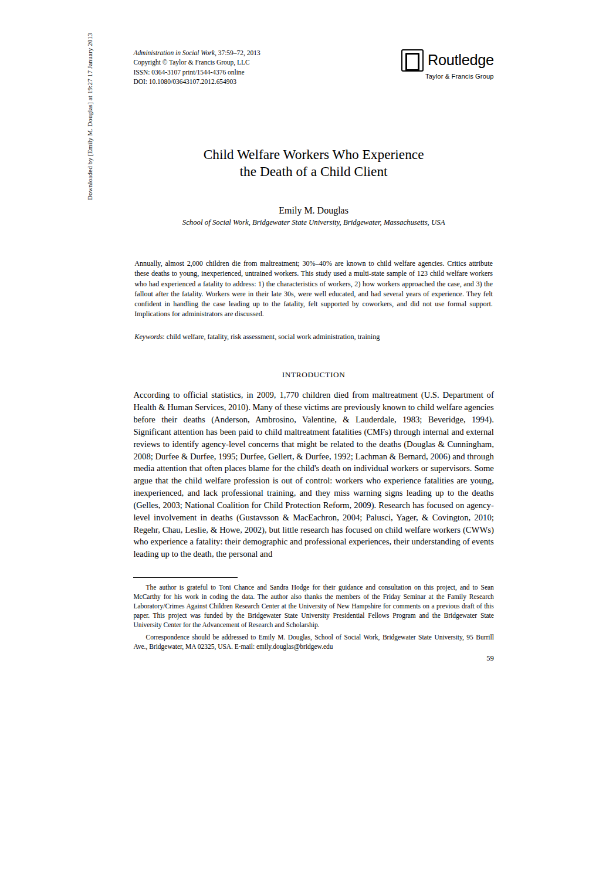Downloaded by [Emily M. Douglas] at 19:27 17 January 2013
Administration in Social Work, 37:59–72, 2013
Copyright © Taylor & Francis Group, LLC
ISSN: 0364-3107 print/1544-4376 online
DOI: 10.1080/03643107.2012.654903
Routledge
Taylor & Francis Group
Child Welfare Workers Who Experience
the Death of a Child Client
Emily M. Douglas
School of Social Work, Bridgewater State University, Bridgewater, Massachusetts, USA
Annually, almost 2,000 children die from maltreatment; 30%–40% are known to child welfare agencies. Critics attribute these deaths to young, inexperienced, untrained workers. This study used a multi-state sample of 123 child welfare workers who had experienced a fatality to address: 1) the characteristics of workers, 2) how workers approached the case, and 3) the fallout after the fatality. Workers were in their late 30s, were well educated, and had several years of experience. They felt confident in handling the case leading up to the fatality, felt supported by coworkers, and did not use formal support. Implications for administrators are discussed.
Keywords: child welfare, fatality, risk assessment, social work administration, training
INTRODUCTION
According to official statistics, in 2009, 1,770 children died from maltreatment (U.S. Department of Health & Human Services, 2010). Many of these victims are previously known to child welfare agencies before their deaths (Anderson, Ambrosino, Valentine, & Lauderdale, 1983; Beveridge, 1994). Significant attention has been paid to child maltreatment fatalities (CMFs) through internal and external reviews to identify agency-level concerns that might be related to the deaths (Douglas & Cunningham, 2008; Durfee & Durfee, 1995; Durfee, Gellert, & Durfee, 1992; Lachman & Bernard, 2006) and through media attention that often places blame for the child's death on individual workers or supervisors. Some argue that the child welfare profession is out of control: workers who experience fatalities are young, inexperienced, and lack professional training, and they miss warning signs leading up to the deaths (Gelles, 2003; National Coalition for Child Protection Reform, 2009). Research has focused on agency-level involvement in deaths (Gustavsson & MacEachron, 2004; Palusci, Yager, & Covington, 2010; Regehr, Chau, Leslie, & Howe, 2002), but little research has focused on child welfare workers (CWWs) who experience a fatality: their demographic and professional experiences, their understanding of events leading up to the death, the personal and
The author is grateful to Toni Chance and Sandra Hodge for their guidance and consultation on this project, and to Sean McCarthy for his work in coding the data. The author also thanks the members of the Friday Seminar at the Family Research Laboratory/Crimes Against Children Research Center at the University of New Hampshire for comments on a previous draft of this paper. This project was funded by the Bridgewater State University Presidential Fellows Program and the Bridgewater State University Center for the Advancement of Research and Scholarship.
Correspondence should be addressed to Emily M. Douglas, School of Social Work, Bridgewater State University, 95 Burrill Ave., Bridgewater, MA 02325, USA. E-mail: emily.douglas@bridgew.edu
59